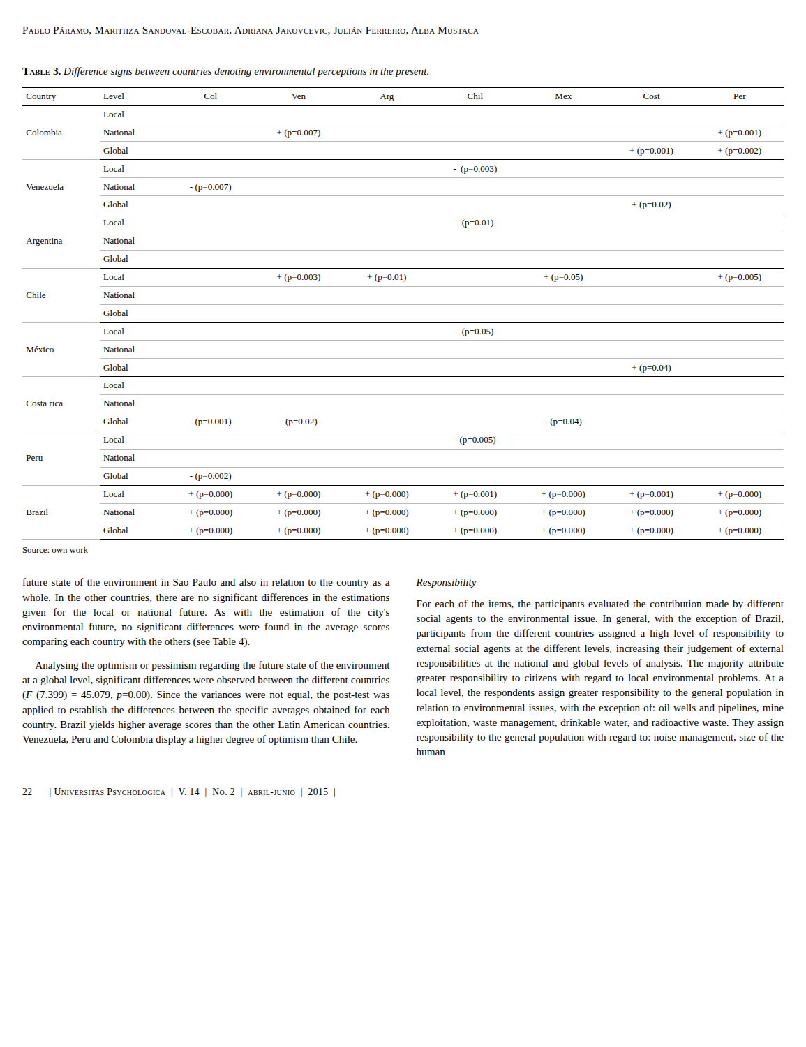Pablo Páramo, Marithza Sandoval-Escobar, Adriana Jakovcevic, Julián Ferreiro, Alba Mustaca
Table 3. Difference signs between countries denoting environmental perceptions in the present.
| Country | Level | Col | Ven | Arg | Chil | Mex | Cost | Per |
| --- | --- | --- | --- | --- | --- | --- | --- | --- |
| Colombia | Local | | | | | | | |
| National | | + (p=0.007) | | | | | + (p=0.001) |
| Global | | | | | | + (p=0.001) | + (p=0.002) |
| Venezuela | Local | | | | - (p=0.003) | | | |
| National | - (p=0.007) | | | | | | |
| Global | | | | | | + (p=0.02) | |
| Argentina | Local | | | | - (p=0.01) | | | |
| National | | | | | | | |
| Global | | | | | | | |
| Chile | Local | | + (p=0.003) | + (p=0.01) | | + (p=0.05) | | + (p=0.005) |
| National | | | | | | | |
| Global | | | | | | | |
| México | Local | | | | - (p=0.05) | | | |
| National | | | | | | | |
| Global | | | | | | + (p=0.04) | |
| Costa rica | Local | | | | | | | |
| National | | | | | | | |
| Global | - (p=0.001) | - (p=0.02) | | | - (p=0.04) | | |
| Peru | Local | | | | - (p=0.005) | | | |
| National | | | | | | | |
| Global | - (p=0.002) | | | | | | |
| Brazil | Local | + (p=0.000) | + (p=0.000) | + (p=0.000) | + (p=0.001) | + (p=0.000) | + (p=0.001) | + (p=0.000) |
| National | + (p=0.000) | + (p=0.000) | + (p=0.000) | + (p=0.000) | + (p=0.000) | + (p=0.000) | + (p=0.000) |
| Global | + (p=0.000) | + (p=0.000) | + (p=0.000) | + (p=0.000) | + (p=0.000) | + (p=0.000) | + (p=0.000) |
Source: own work
future state of the environment in Sao Paulo and also in relation to the country as a whole. In the other countries, there are no significant differences in the estimations given for the local or national future. As with the estimation of the city's environmental future, no significant differences were found in the average scores comparing each country with the others (see Table 4).
Analysing the optimism or pessimism regarding the future state of the environment at a global level, significant differences were observed between the different countries (F (7.399) = 45.079, p=0.00). Since the variances were not equal, the post-test was applied to establish the differences between the specific averages obtained for each country. Brazil yields higher average scores than the other Latin American countries. Venezuela, Peru and Colombia display a higher degree of optimism than Chile.
Responsibility
For each of the items, the participants evaluated the contribution made by different social agents to the environmental issue. In general, with the exception of Brazil, participants from the different countries assigned a high level of responsibility to external social agents at the different levels, increasing their judgement of external responsibilities at the national and global levels of analysis. The majority attribute greater responsibility to citizens with regard to local environmental problems. At a local level, the respondents assign greater responsibility to the general population in relation to environmental issues, with the exception of: oil wells and pipelines, mine exploitation, waste management, drinkable water, and radioactive waste. They assign responsibility to the general population with regard to: noise management, size of the human
22 | Universitas Psychologica | V. 14 | No. 2 | abril-junio | 2015 |